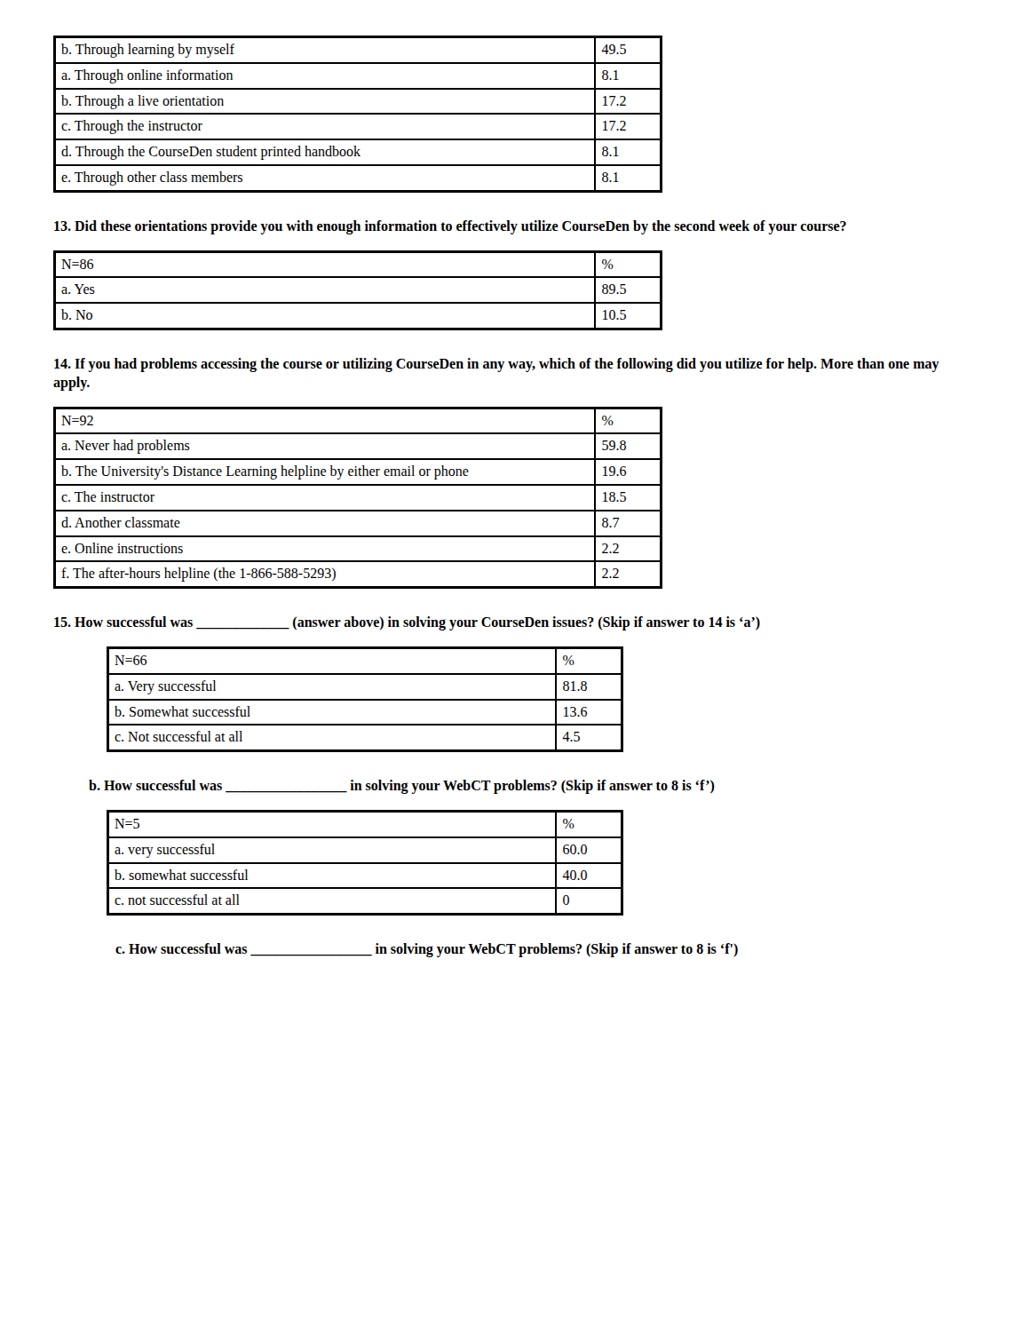| b. Through learning by myself | 49.5 |
| a. Through online information | 8.1 |
| b. Through a live orientation | 17.2 |
| c. Through the instructor | 17.2 |
| d. Through the CourseDen student printed handbook | 8.1 |
| e. Through other class members | 8.1 |
13. Did these orientations provide you with enough information to effectively utilize CourseDen by the second week of your course?
| N=86 | % |
| a. Yes | 89.5 |
| b. No | 10.5 |
14. If you had problems accessing the course or utilizing CourseDen in any way, which of the following did you utilize for help. More than one may apply.
| N=92 | % |
| a. Never had problems | 59.8 |
| b. The University's Distance Learning helpline by either email or phone | 19.6 |
| c. The instructor | 18.5 |
| d. Another classmate | 8.7 |
| e. Online instructions | 2.2 |
| f. The after-hours helpline (the 1-866-588-5293) | 2.2 |
15. How successful was _____________ (answer above) in solving your CourseDen issues? (Skip if answer to 14 is ‘a’)
| N=66 | % |
| a. Very successful | 81.8 |
| b. Somewhat successful | 13.6 |
| c. Not successful at all | 4.5 |
b. How successful was _________________ in solving your WebCT problems? (Skip if answer to 8 is ‘f’)
| N=5 | % |
| a. very successful | 60.0 |
| b. somewhat successful | 40.0 |
| c. not successful at all | 0 |
c. How successful was _________________ in solving your WebCT problems? (Skip if answer to 8 is ‘f')